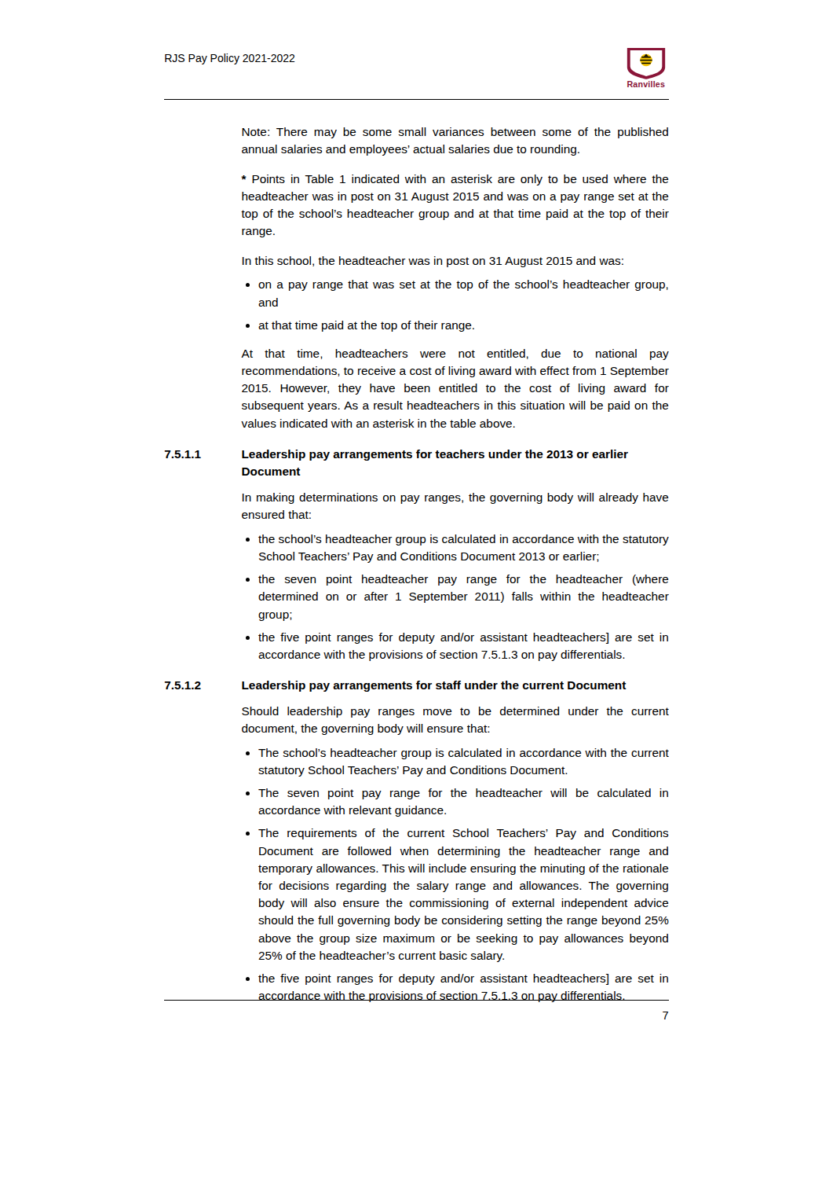RJS Pay Policy 2021-2022
Ranvilles
Note: There may be some small variances between some of the published annual salaries and employees’ actual salaries due to rounding.
* Points in Table 1 indicated with an asterisk are only to be used where the headteacher was in post on 31 August 2015 and was on a pay range set at the top of the school’s headteacher group and at that time paid at the top of their range.
In this school, the headteacher was in post on 31 August 2015 and was:
on a pay range that was set at the top of the school’s headteacher group, and
at that time paid at the top of their range.
At that time, headteachers were not entitled, due to national pay recommendations, to receive a cost of living award with effect from 1 September 2015. However, they have been entitled to the cost of living award for subsequent years. As a result headteachers in this situation will be paid on the values indicated with an asterisk in the table above.
7.5.1.1
Leadership pay arrangements for teachers under the 2013 or earlier Document
In making determinations on pay ranges, the governing body will already have ensured that:
the school’s headteacher group is calculated in accordance with the statutory School Teachers’ Pay and Conditions Document 2013 or earlier;
the seven point headteacher pay range for the headteacher (where determined on or after 1 September 2011) falls within the headteacher group;
the five point ranges for deputy and/or assistant headteachers] are set in accordance with the provisions of section 7.5.1.3 on pay differentials.
7.5.1.2
Leadership pay arrangements for staff under the current Document
Should leadership pay ranges move to be determined under the current document, the governing body will ensure that:
The school’s headteacher group is calculated in accordance with the current statutory School Teachers’ Pay and Conditions Document.
The seven point pay range for the headteacher will be calculated in accordance with relevant guidance.
The requirements of the current School Teachers’ Pay and Conditions Document are followed when determining the headteacher range and temporary allowances. This will include ensuring the minuting of the rationale for decisions regarding the salary range and allowances. The governing body will also ensure the commissioning of external independent advice should the full governing body be considering setting the range beyond 25% above the group size maximum or be seeking to pay allowances beyond 25% of the headteacher’s current basic salary.
the five point ranges for deputy and/or assistant headteachers] are set in accordance with the provisions of section 7.5.1.3 on pay differentials.
7